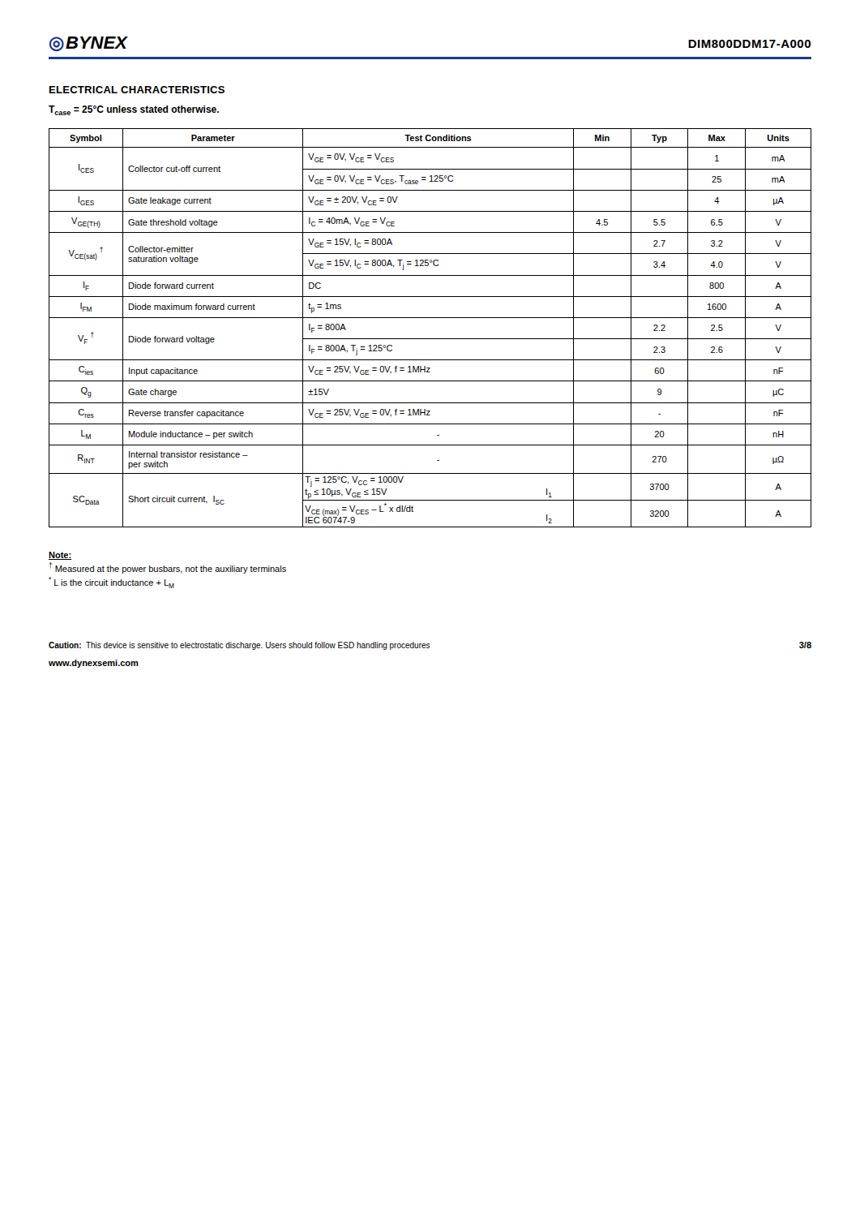◎BYNEX
DIM800DDM17-A000
ELECTRICAL CHARACTERISTICS
Tcase = 25°C unless stated otherwise.
| Symbol | Parameter | Test Conditions | Min | Typ | Max | Units |
| --- | --- | --- | --- | --- | --- | --- |
| I CES | Collector cut-off current | V GE = 0V, V CE = V CES | | | 1 | mA |
| V GE = 0V, V CE = V CES , T case = 125°C | | | 25 | mA |
| I GES | Gate leakage current | V GE = ± 20V, V CE = 0V | | | 4 | µA |
| V GE(TH) | Gate threshold voltage | I C = 40mA, V GE = V CE | 4.5 | 5.5 | 6.5 | V |
| V CE(sat) † | Collector-emitter saturation voltage | V GE = 15V, I C = 800A | | 2.7 | 3.2 | V |
| V GE = 15V, I C = 800A, T j = 125°C | | 3.4 | 4.0 | V |
| I F | Diode forward current | DC | | | 800 | A |
| I FM | Diode maximum forward current | t p = 1ms | | | 1600 | A |
| V F † | Diode forward voltage | I F = 800A | | 2.2 | 2.5 | V |
| I F = 800A, T j = 125°C | | 2.3 | 2.6 | V |
| C ies | Input capacitance | V CE = 25V, V GE = 0V, f = 1MHz | | 60 | | nF |
| Q g | Gate charge | ±15V | | 9 | | µC |
| C res | Reverse transfer capacitance | V CE = 25V, V GE = 0V, f = 1MHz | | - | | nF |
| L M | Module inductance – per switch | - | | 20 | | nH |
| R INT | Internal transistor resistance – per switch | - | | 270 | | µΩ |
| SC Data | Short circuit current, I SC | / T j = 125°C, V CC = 1000V t p ≤ 10µs, V GE ≤ 15V / / / I 1 / | | 3700 | | A |
| / V CE (max) = V CES – L * x dI/dt IEC 60747-9 / / / I 2 / | | 3200 | | A |
Note:
† Measured at the power busbars, not the auxiliary terminals
* L is the circuit inductance + LM
Caution: This device is sensitive to electrostatic discharge. Users should follow ESD handling procedures
3/8
www.dynexsemi.com